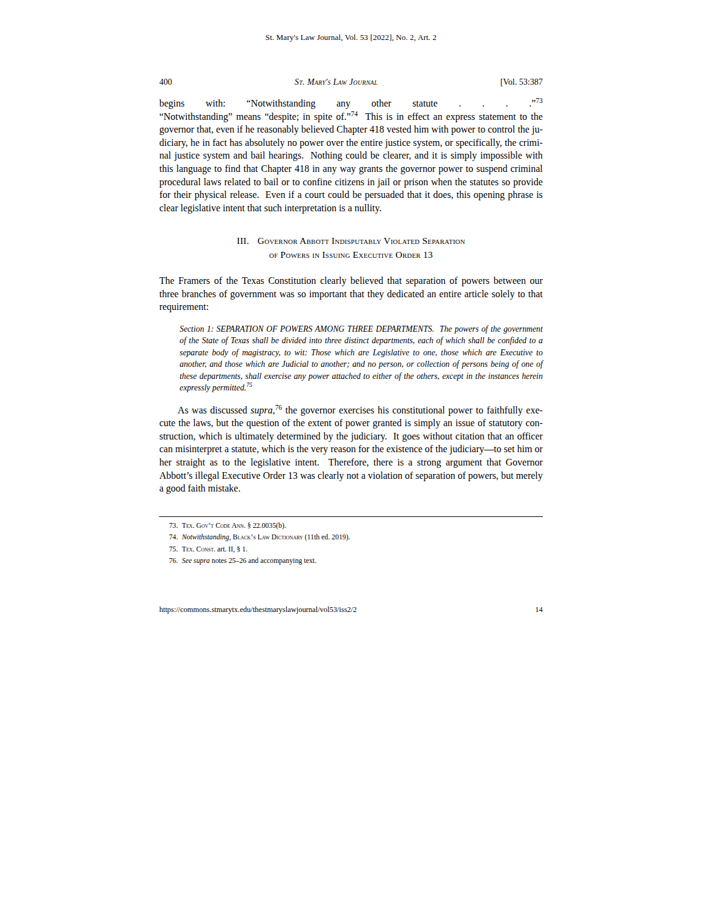St. Mary's Law Journal, Vol. 53 [2022], No. 2, Art. 2
400 St. Mary's Law Journal [Vol. 53:387
begins with: “Notwithstanding any other statute . . . .”73 “Notwithstanding” means “despite; in spite of.”74 This is in effect an express statement to the governor that, even if he reasonably believed Chapter 418 vested him with power to control the judiciary, he in fact has absolutely no power over the entire justice system, or specifically, the criminal justice system and bail hearings. Nothing could be clearer, and it is simply impossible with this language to find that Chapter 418 in any way grants the governor power to suspend criminal procedural laws related to bail or to confine citizens in jail or prison when the statutes so provide for their physical release. Even if a court could be persuaded that it does, this opening phrase is clear legislative intent that such interpretation is a nullity.
III. Governor Abbott Indisputably Violated Separation of Powers in Issuing Executive Order 13
The Framers of the Texas Constitution clearly believed that separation of powers between our three branches of government was so important that they dedicated an entire article solely to that requirement:
Section 1: SEPARATION OF POWERS AMONG THREE DEPARTMENTS. The powers of the government of the State of Texas shall be divided into three distinct departments, each of which shall be confided to a separate body of magistracy, to wit: Those which are Legislative to one, those which are Executive to another, and those which are Judicial to another; and no person, or collection of persons being of one of these departments, shall exercise any power attached to either of the others, except in the instances herein expressly permitted.75
As was discussed supra,76 the governor exercises his constitutional power to faithfully execute the laws, but the question of the extent of power granted is simply an issue of statutory construction, which is ultimately determined by the judiciary. It goes without citation that an officer can misinterpret a statute, which is the very reason for the existence of the judiciary—to set him or her straight as to the legislative intent. Therefore, there is a strong argument that Governor Abbott’s illegal Executive Order 13 was clearly not a violation of separation of powers, but merely a good faith mistake.
73. Tex. Gov’t Code Ann. § 22.0035(b).
74. Notwithstanding, Black’s Law Dictionary (11th ed. 2019).
75. Tex. Const. art. II, § 1.
76. See supra notes 25–26 and accompanying text.
https://commons.stmarytx.edu/thestmaryslawjournal/vol53/iss2/2 14